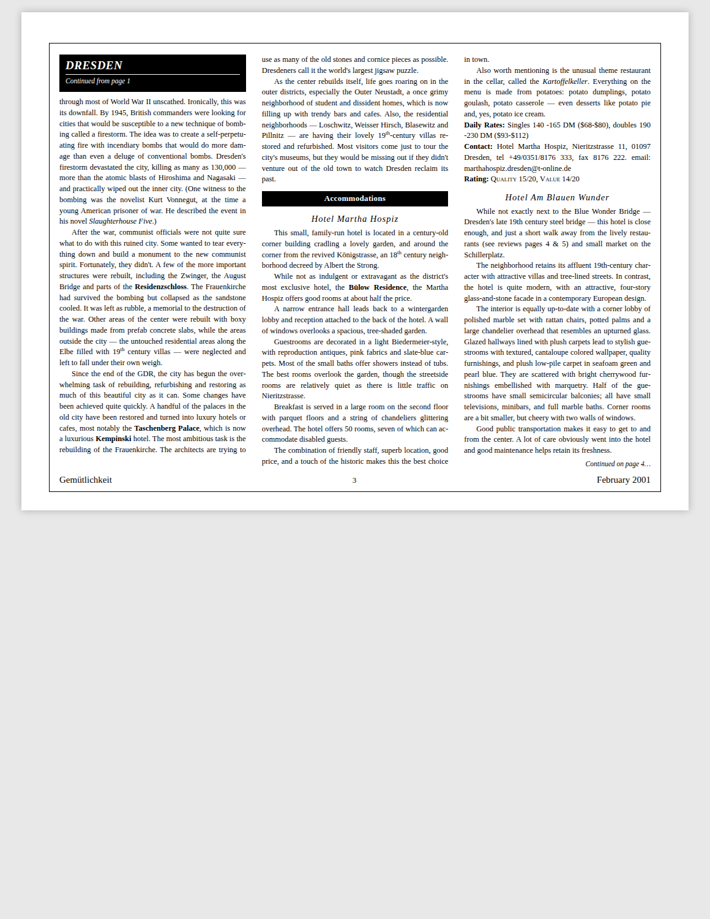DRESDEN
Continued from page 1
through most of World War II unscathed. Ironically, this was its downfall. By 1945, British commanders were looking for cities that would be susceptible to a new technique of bombing called a firestorm. The idea was to create a self-perpetuating fire with incendiary bombs that would do more damage than even a deluge of conventional bombs. Dresden's firestorm devastated the city, killing as many as 130,000 —more than the atomic blasts of Hiroshima and Nagasaki — and practically wiped out the inner city. (One witness to the bombing was the novelist Kurt Vonnegut, at the time a young American prisoner of war. He described the event in his novel Slaughterhouse Five.)
After the war, communist officials were not quite sure what to do with this ruined city. Some wanted to tear everything down and build a monument to the new communist spirit. Fortunately, they didn't. A few of the more important structures were rebuilt, including the Zwinger, the August Bridge and parts of the Residenzschloss. The Frauenkirche had survived the bombing but collapsed as the sandstone cooled. It was left as rubble, a memorial to the destruction of the war. Other areas of the center were rebuilt with boxy buildings made from prefab concrete slabs, while the areas outside the city — the untouched residential areas along the Elbe filled with 19th century villas — were neglected and left to fall under their own weigh.
Since the end of the GDR, the city has begun the overwhelming task of rebuilding, refurbishing and restoring as much of this beautiful city as it can. Some changes have been achieved quite quickly. A handful of the palaces in the old city have been restored and turned into luxury hotels or cafes, most notably the Taschenberg Palace, which is now a luxurious Kempinski hotel. The most ambitious task is the rebuilding of the Frauenkirche. The architects are trying to use as many of the old stones and cornice pieces as possible. Dresdeners call it the world's largest jigsaw puzzle.
As the center rebuilds itself, life goes roaring on in the outer districts, especially the Outer Neustadt, a once grimy neighborhood of student and dissident homes, which is now filling up with trendy bars and cafes. Also, the residential neighborhoods — Loschwitz, Weisser Hirsch, Blasewitz and Pillnitz — are having their lovely 19th-century villas restored and refurbished. Most visitors come just to tour the city's museums, but they would be missing out if they didn't venture out of the old town to watch Dresden reclaim its past.
Accommodations
Hotel Martha Hospiz
This small, family-run hotel is located in a century-old corner building cradling a lovely garden, and around the corner from the revived Königstrasse, an 18th century neighborhood decreed by Albert the Strong.
While not as indulgent or extravagant as the district's most exclusive hotel, the Bülow Residence, the Martha Hospiz offers good rooms at about half the price.
A narrow entrance hall leads back to a wintergarden lobby and reception attached to the back of the hotel. A wall of windows overlooks a spacious, tree-shaded garden.
Guestrooms are decorated in a light Biedermeier-style, with reproduction antiques, pink fabrics and slate-blue carpets. Most of the small baths offer showers instead of tubs. The best rooms overlook the garden, though the streetside rooms are relatively quiet as there is little traffic on Nieritzstrasse.
Breakfast is served in a large room on the second floor with parquet floors and a string of chandeliers glittering overhead. The hotel offers 50 rooms, seven of which can accommodate disabled guests.
The combination of friendly staff, superb location, good price, and a touch of the historic makes this the best choice in town.
Also worth mentioning is the unusual theme restaurant in the cellar, called the Kartoffelkeller. Everything on the menu is made from potatoes: potato dumplings, potato goulash, potato casserole — even desserts like potato pie and, yes, potato ice cream.
Daily Rates: Singles 140 -165 DM ($68-$80), doubles 190 -230 DM ($93-$112)
Contact: Hotel Martha Hospiz, Nieritzstrasse 11, 01097 Dresden, tel +49/0351/8176 333, fax 8176 222. email: marthahospiz.dresden@t-online.de
Rating: Quality 15/20, Value 14/20
Hotel Am Blauen Wunder
While not exactly next to the Blue Wonder Bridge — Dresden's late 19th century steel bridge — this hotel is close enough, and just a short walk away from the lively restaurants (see reviews pages 4 & 5) and small market on the Schillerplatz.
The neighborhood retains its affluent 19th-century character with attractive villas and tree-lined streets. In contrast, the hotel is quite modern, with an attractive, four-story glass-and-stone facade in a contemporary European design.
The interior is equally up-to-date with a corner lobby of polished marble set with rattan chairs, potted palms and a large chandelier overhead that resembles an upturned glass. Glazed hallways lined with plush carpets lead to stylish guestrooms with textured, cantaloupe colored wallpaper, quality furnishings, and plush low-pile carpet in seafoam green and pearl blue. They are scattered with bright cherrywood furnishings embellished with marquetry. Half of the guestrooms have small semicircular balconies; all have small televisions, minibars, and full marble baths. Corner rooms are a bit smaller, but cheery with two walls of windows.
Good public transportation makes it easy to get to and from the center. A lot of care obviously went into the hotel and good maintenance helps retain its freshness.
Continued on page 4…
Gemütlichkeit
3
February 2001